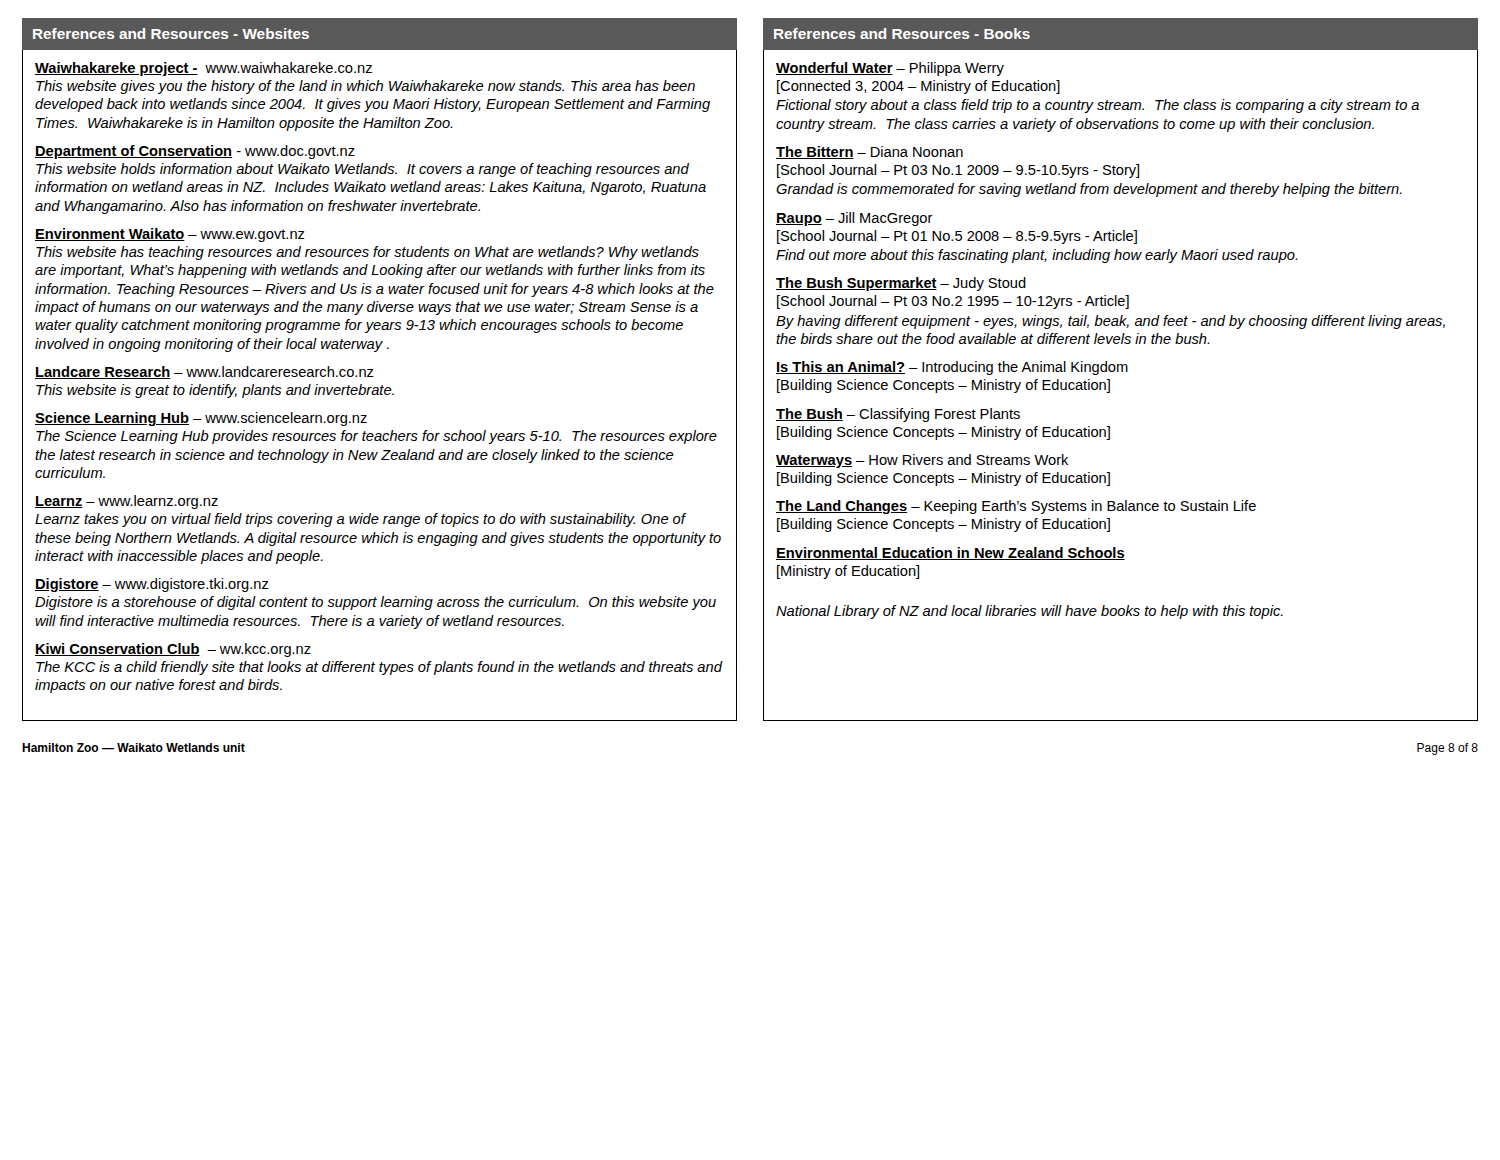References and Resources - Websites
Waiwhakareke project - www.waiwhakareke.co.nz
This website gives you the history of the land in which Waiwhakareke now stands. This area has been developed back into wetlands since 2004. It gives you Maori History, European Settlement and Farming Times. Waiwhakareke is in Hamilton opposite the Hamilton Zoo.
Department of Conservation - www.doc.govt.nz
This website holds information about Waikato Wetlands. It covers a range of teaching resources and information on wetland areas in NZ. Includes Waikato wetland areas: Lakes Kaituna, Ngaroto, Ruatuna and Whangamarino. Also has information on freshwater invertebrate.
Environment Waikato – www.ew.govt.nz
This website has teaching resources and resources for students on What are wetlands? Why wetlands are important, What’s happening with wetlands and Looking after our wetlands with further links from its information. Teaching Resources – Rivers and Us is a water focused unit for years 4-8 which looks at the impact of humans on our waterways and the many diverse ways that we use water; Stream Sense is a water quality catchment monitoring programme for years 9-13 which encourages schools to become involved in ongoing monitoring of their local waterway .
Landcare Research – www.landcareresearch.co.nz
This website is great to identify, plants and invertebrate.
Science Learning Hub – www.sciencelearn.org.nz
The Science Learning Hub provides resources for teachers for school years 5-10. The resources explore the latest research in science and technology in New Zealand and are closely linked to the science curriculum.
Learnz – www.learnz.org.nz
Learnz takes you on virtual field trips covering a wide range of topics to do with sustainability. One of these being Northern Wetlands. A digital resource which is engaging and gives students the opportunity to interact with inaccessible places and people.
Digistore – www.digistore.tki.org.nz
Digistore is a storehouse of digital content to support learning across the curriculum. On this website you will find interactive multimedia resources. There is a variety of wetland resources.
Kiwi Conservation Club – ww.kcc.org.nz
The KCC is a child friendly site that looks at different types of plants found in the wetlands and threats and impacts on our native forest and birds.
References and Resources - Books
Wonderful Water – Philippa Werry
[Connected 3, 2004 – Ministry of Education]
Fictional story about a class field trip to a country stream. The class is comparing a city stream to a country stream. The class carries a variety of observations to come up with their conclusion.
The Bittern – Diana Noonan
[School Journal – Pt 03 No.1 2009 – 9.5-10.5yrs - Story]
Grandad is commemorated for saving wetland from development and thereby helping the bittern.
Raupo – Jill MacGregor
[School Journal – Pt 01 No.5 2008 – 8.5-9.5yrs - Article]
Find out more about this fascinating plant, including how early Maori used raupo.
The Bush Supermarket – Judy Stoud
[School Journal – Pt 03 No.2 1995 – 10-12yrs - Article]
By having different equipment - eyes, wings, tail, beak, and feet - and by choosing different living areas, the birds share out the food available at different levels in the bush.
Is This an Animal? – Introducing the Animal Kingdom
[Building Science Concepts – Ministry of Education]
The Bush – Classifying Forest Plants
[Building Science Concepts – Ministry of Education]
Waterways – How Rivers and Streams Work
[Building Science Concepts – Ministry of Education]
The Land Changes – Keeping Earth’s Systems in Balance to Sustain Life
[Building Science Concepts – Ministry of Education]
Environmental Education in New Zealand Schools
[Ministry of Education]
National Library of NZ and local libraries will have books to help with this topic.
Hamilton Zoo — Waikato Wetlands unit
Page 8 of 8